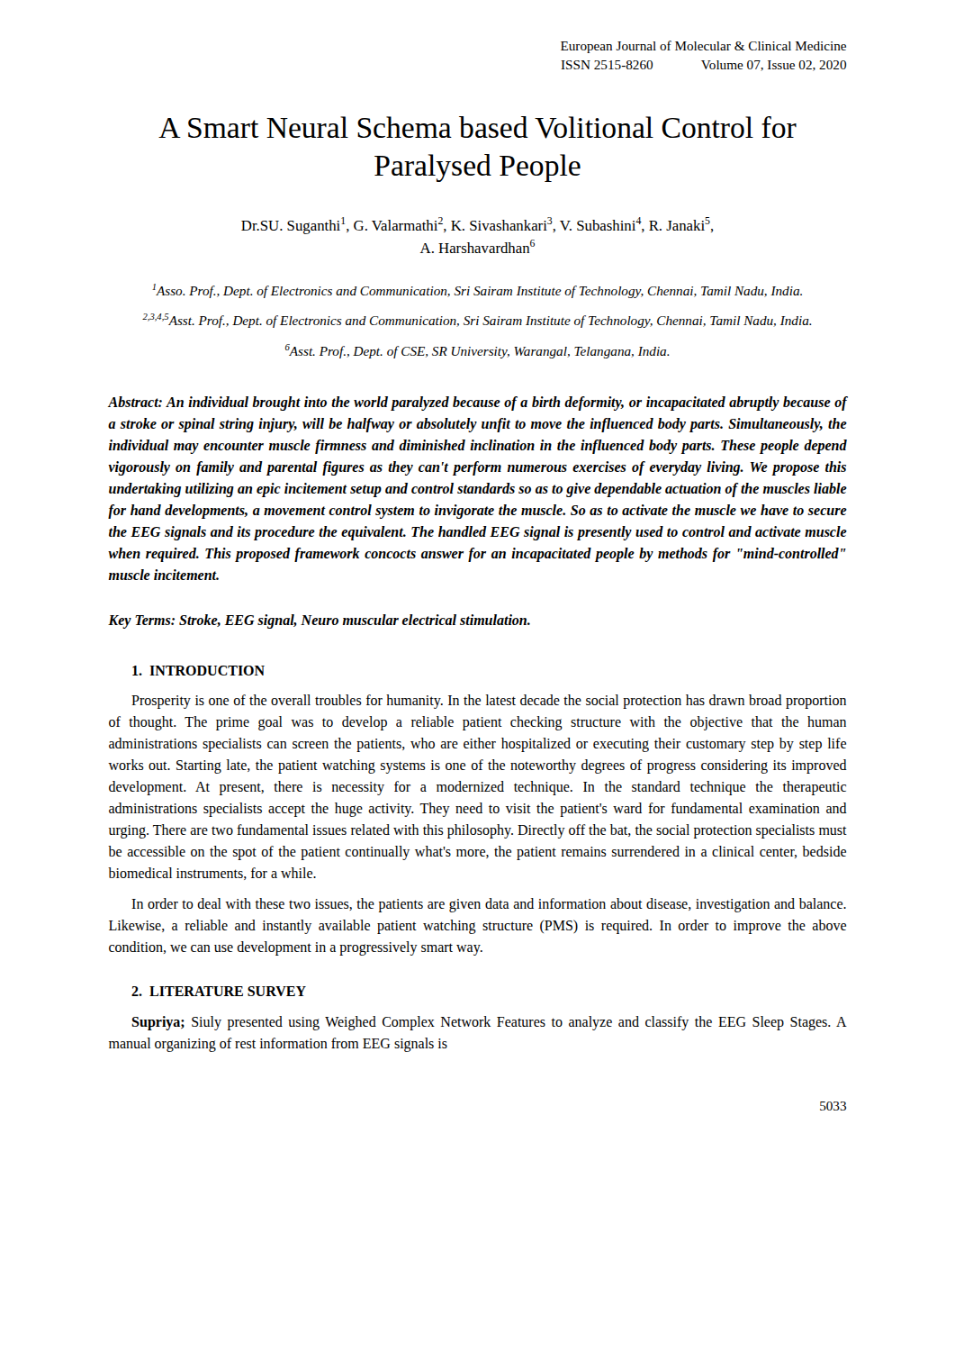European Journal of Molecular & Clinical Medicine
ISSN 2515-8260 Volume 07, Issue 02, 2020
A Smart Neural Schema based Volitional Control for Paralysed People
Dr.SU. Suganthi1, G. Valarmathi2, K. Sivashankari3, V. Subashini4, R. Janaki5,
A. Harshavardhan6
1Asso. Prof., Dept. of Electronics and Communication, Sri Sairam Institute of Technology, Chennai, Tamil Nadu, India.
2,3,4,5Asst. Prof., Dept. of Electronics and Communication, Sri Sairam Institute of Technology, Chennai, Tamil Nadu, India.
6Asst. Prof., Dept. of CSE, SR University, Warangal, Telangana, India.
Abstract: An individual brought into the world paralyzed because of a birth deformity, or incapacitated abruptly because of a stroke or spinal string injury, will be halfway or absolutely unfit to move the influenced body parts. Simultaneously, the individual may encounter muscle firmness and diminished inclination in the influenced body parts. These people depend vigorously on family and parental figures as they can't perform numerous exercises of everyday living. We propose this undertaking utilizing an epic incitement setup and control standards so as to give dependable actuation of the muscles liable for hand developments, a movement control system to invigorate the muscle. So as to activate the muscle we have to secure the EEG signals and its procedure the equivalent. The handled EEG signal is presently used to control and activate muscle when required. This proposed framework concocts answer for an incapacitated people by methods for "mind-controlled" muscle incitement.
Key Terms: Stroke, EEG signal, Neuro muscular electrical stimulation.
1. INTRODUCTION
Prosperity is one of the overall troubles for humanity. In the latest decade the social protection has drawn broad proportion of thought. The prime goal was to develop a reliable patient checking structure with the objective that the human administrations specialists can screen the patients, who are either hospitalized or executing their customary step by step life works out. Starting late, the patient watching systems is one of the noteworthy degrees of progress considering its improved development. At present, there is necessity for a modernized technique. In the standard technique the therapeutic administrations specialists accept the huge activity. They need to visit the patient's ward for fundamental examination and urging. There are two fundamental issues related with this philosophy. Directly off the bat, the social protection specialists must be accessible on the spot of the patient continually what's more, the patient remains surrendered in a clinical center, bedside biomedical instruments, for a while.
In order to deal with these two issues, the patients are given data and information about disease, investigation and balance. Likewise, a reliable and instantly available patient watching structure (PMS) is required. In order to improve the above condition, we can use development in a progressively smart way.
2. LITERATURE SURVEY
Supriya; Siuly presented using Weighed Complex Network Features to analyze and classify the EEG Sleep Stages. A manual organizing of rest information from EEG signals is
5033